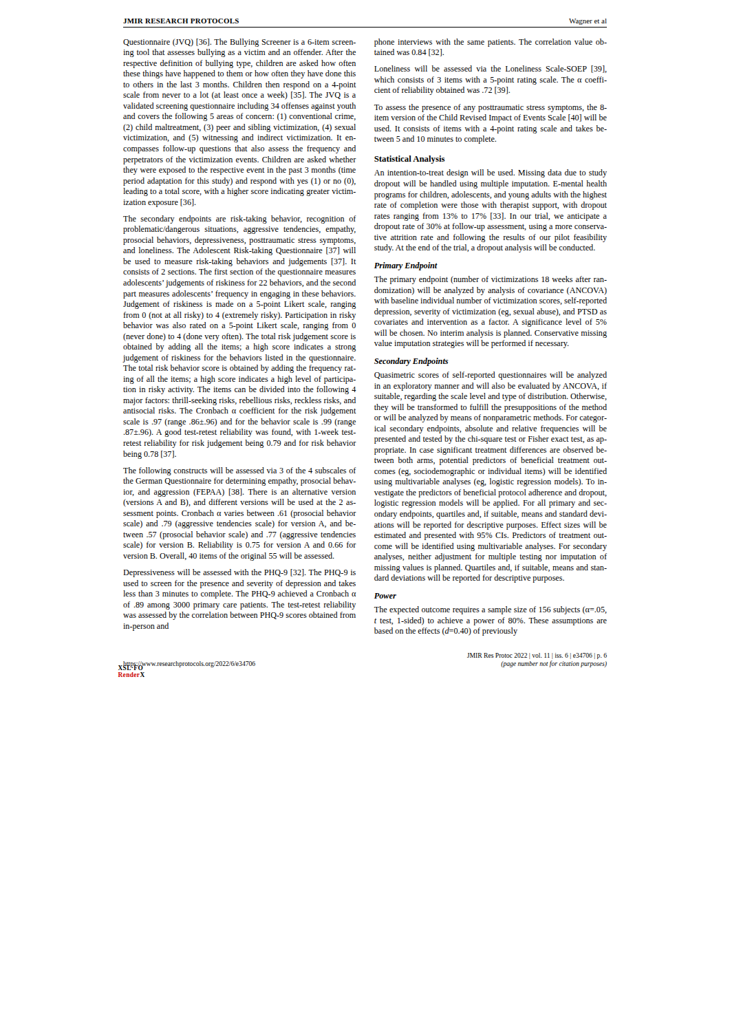JMIR Research Protocols Wagner et al
Questionnaire (JVQ) [36]. The Bullying Screener is a 6-item screening tool that assesses bullying as a victim and an offender. After the respective definition of bullying type, children are asked how often these things have happened to them or how often they have done this to others in the last 3 months. Children then respond on a 4-point scale from never to a lot (at least once a week) [35]. The JVQ is a validated screening questionnaire including 34 offenses against youth and covers the following 5 areas of concern: (1) conventional crime, (2) child maltreatment, (3) peer and sibling victimization, (4) sexual victimization, and (5) witnessing and indirect victimization. It encompasses follow-up questions that also assess the frequency and perpetrators of the victimization events. Children are asked whether they were exposed to the respective event in the past 3 months (time period adaptation for this study) and respond with yes (1) or no (0), leading to a total score, with a higher score indicating greater victimization exposure [36].
The secondary endpoints are risk-taking behavior, recognition of problematic/dangerous situations, aggressive tendencies, empathy, prosocial behaviors, depressiveness, posttraumatic stress symptoms, and loneliness. The Adolescent Risk-taking Questionnaire [37] will be used to measure risk-taking behaviors and judgements [37]. It consists of 2 sections. The first section of the questionnaire measures adolescents’ judgements of riskiness for 22 behaviors, and the second part measures adolescents’ frequency in engaging in these behaviors. Judgement of riskiness is made on a 5-point Likert scale, ranging from 0 (not at all risky) to 4 (extremely risky). Participation in risky behavior was also rated on a 5-point Likert scale, ranging from 0 (never done) to 4 (done very often). The total risk judgement score is obtained by adding all the items; a high score indicates a strong judgement of riskiness for the behaviors listed in the questionnaire. The total risk behavior score is obtained by adding the frequency rating of all the items; a high score indicates a high level of participation in risky activity. The items can be divided into the following 4 major factors: thrill-seeking risks, rebellious risks, reckless risks, and antisocial risks. The Cronbach α coefficient for the risk judgement scale is .97 (range .86±.96) and for the behavior scale is .99 (range .87±.96). A good test-retest reliability was found, with 1-week test-retest reliability for risk judgement being 0.79 and for risk behavior being 0.78 [37].
The following constructs will be assessed via 3 of the 4 subscales of the German Questionnaire for determining empathy, prosocial behavior, and aggression (FEPAA) [38]. There is an alternative version (versions A and B), and different versions will be used at the 2 assessment points. Cronbach α varies between .61 (prosocial behavior scale) and .79 (aggressive tendencies scale) for version A, and between .57 (prosocial behavior scale) and .77 (aggressive tendencies scale) for version B. Reliability is 0.75 for version A and 0.66 for version B. Overall, 40 items of the original 55 will be assessed.
Depressiveness will be assessed with the PHQ-9 [32]. The PHQ-9 is used to screen for the presence and severity of depression and takes less than 3 minutes to complete. The PHQ-9 achieved a Cronbach α of .89 among 3000 primary care patients. The test-retest reliability was assessed by the correlation between PHQ-9 scores obtained from in-person and
phone interviews with the same patients. The correlation value obtained was 0.84 [32].
Loneliness will be assessed via the Loneliness Scale-SOEP [39], which consists of 3 items with a 5-point rating scale. The α coefficient of reliability obtained was .72 [39].
To assess the presence of any posttraumatic stress symptoms, the 8-item version of the Child Revised Impact of Events Scale [40] will be used. It consists of items with a 4-point rating scale and takes between 5 and 10 minutes to complete.
Statistical Analysis
An intention-to-treat design will be used. Missing data due to study dropout will be handled using multiple imputation. E-mental health programs for children, adolescents, and young adults with the highest rate of completion were those with therapist support, with dropout rates ranging from 13% to 17% [33]. In our trial, we anticipate a dropout rate of 30% at follow-up assessment, using a more conservative attrition rate and following the results of our pilot feasibility study. At the end of the trial, a dropout analysis will be conducted.
Primary Endpoint
The primary endpoint (number of victimizations 18 weeks after randomization) will be analyzed by analysis of covariance (ANCOVA) with baseline individual number of victimization scores, self-reported depression, severity of victimization (eg, sexual abuse), and PTSD as covariates and intervention as a factor. A significance level of 5% will be chosen. No interim analysis is planned. Conservative missing value imputation strategies will be performed if necessary.
Secondary Endpoints
Quasimetric scores of self-reported questionnaires will be analyzed in an exploratory manner and will also be evaluated by ANCOVA, if suitable, regarding the scale level and type of distribution. Otherwise, they will be transformed to fulfill the presuppositions of the method or will be analyzed by means of nonparametric methods. For categorical secondary endpoints, absolute and relative frequencies will be presented and tested by the chi-square test or Fisher exact test, as appropriate. In case significant treatment differences are observed between both arms, potential predictors of beneficial treatment outcomes (eg, sociodemographic or individual items) will be identified using multivariable analyses (eg, logistic regression models). To investigate the predictors of beneficial protocol adherence and dropout, logistic regression models will be applied. For all primary and secondary endpoints, quartiles and, if suitable, means and standard deviations will be reported for descriptive purposes. Effect sizes will be estimated and presented with 95% CIs. Predictors of treatment outcome will be identified using multivariable analyses. For secondary analyses, neither adjustment for multiple testing nor imputation of missing values is planned. Quartiles and, if suitable, means and standard deviations will be reported for descriptive purposes.
Power
The expected outcome requires a sample size of 156 subjects (α=.05, t test, 1-sided) to achieve a power of 80%. These assumptions are based on the effects (d=0.40) of previously
https://www.researchprotocols.org/2022/6/e34706 JMIR Res Protoc 2022 | vol. 11 | iss. 6 | e34706 | p. 6
(page number not for citation purposes)
XSL·FO
Render X